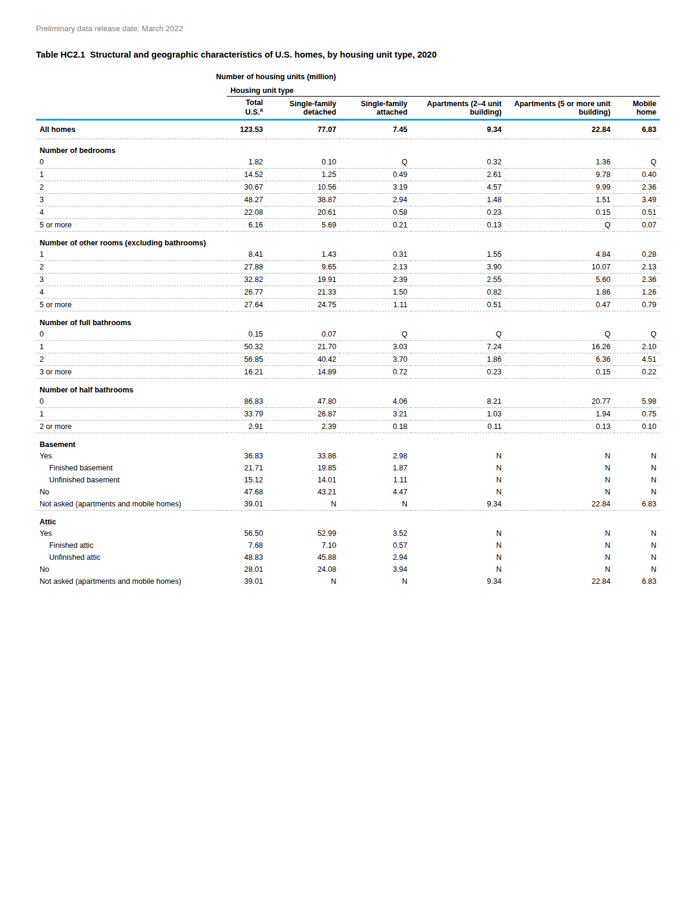Preliminary data release date: March 2022
Table HC2.1 Structural and geographic characteristics of U.S. homes, by housing unit type, 2020
Number of housing units (million)
| | Housing unit type |
| --- | --- |
| | Total U.S. a | Single-family detached | Single-family attached | Apartments (2–4 unit building) | Apartments (5 or more unit building) | Mobile home |
| All homes | 123.53 | 77.07 | 7.45 | 9.34 | 22.84 | 6.83 |
| Number of bedrooms |
| 0 | 1.82 | 0.10 | Q | 0.32 | 1.36 | Q |
| 1 | 14.52 | 1.25 | 0.49 | 2.61 | 9.78 | 0.40 |
| 2 | 30.67 | 10.56 | 3.19 | 4.57 | 9.99 | 2.36 |
| 3 | 48.27 | 38.87 | 2.94 | 1.48 | 1.51 | 3.49 |
| 4 | 22.08 | 20.61 | 0.58 | 0.23 | 0.15 | 0.51 |
| 5 or more | 6.16 | 5.69 | 0.21 | 0.13 | Q | 0.07 |
| Number of other rooms (excluding bathrooms) |
| 1 | 8.41 | 1.43 | 0.31 | 1.55 | 4.84 | 0.28 |
| 2 | 27.88 | 9.65 | 2.13 | 3.90 | 10.07 | 2.13 |
| 3 | 32.82 | 19.91 | 2.39 | 2.55 | 5.60 | 2.36 |
| 4 | 26.77 | 21.33 | 1.50 | 0.82 | 1.86 | 1.26 |
| 5 or more | 27.64 | 24.75 | 1.11 | 0.51 | 0.47 | 0.79 |
| Number of full bathrooms |
| 0 | 0.15 | 0.07 | Q | Q | Q | Q |
| 1 | 50.32 | 21.70 | 3.03 | 7.24 | 16.26 | 2.10 |
| 2 | 56.85 | 40.42 | 3.70 | 1.86 | 6.36 | 4.51 |
| 3 or more | 16.21 | 14.89 | 0.72 | 0.23 | 0.15 | 0.22 |
| Number of half bathrooms |
| 0 | 86.83 | 47.80 | 4.06 | 8.21 | 20.77 | 5.98 |
| 1 | 33.79 | 26.87 | 3.21 | 1.03 | 1.94 | 0.75 |
| 2 or more | 2.91 | 2.39 | 0.18 | 0.11 | 0.13 | 0.10 |
| Basement |
| Yes | 36.83 | 33.86 | 2.98 | N | N | N |
| Finished basement | 21.71 | 19.85 | 1.87 | N | N | N |
| Unfinished basement | 15.12 | 14.01 | 1.11 | N | N | N |
| No | 47.68 | 43.21 | 4.47 | N | N | N |
| Not asked (apartments and mobile homes) | 39.01 | N | N | 9.34 | 22.84 | 6.83 |
| Attic |
| Yes | 56.50 | 52.99 | 3.52 | N | N | N |
| Finished attic | 7.68 | 7.10 | 0.57 | N | N | N |
| Unfinished attic | 48.83 | 45.88 | 2.94 | N | N | N |
| No | 28.01 | 24.08 | 3.94 | N | N | N |
| Not asked (apartments and mobile homes) | 39.01 | N | N | 9.34 | 22.84 | 6.83 |